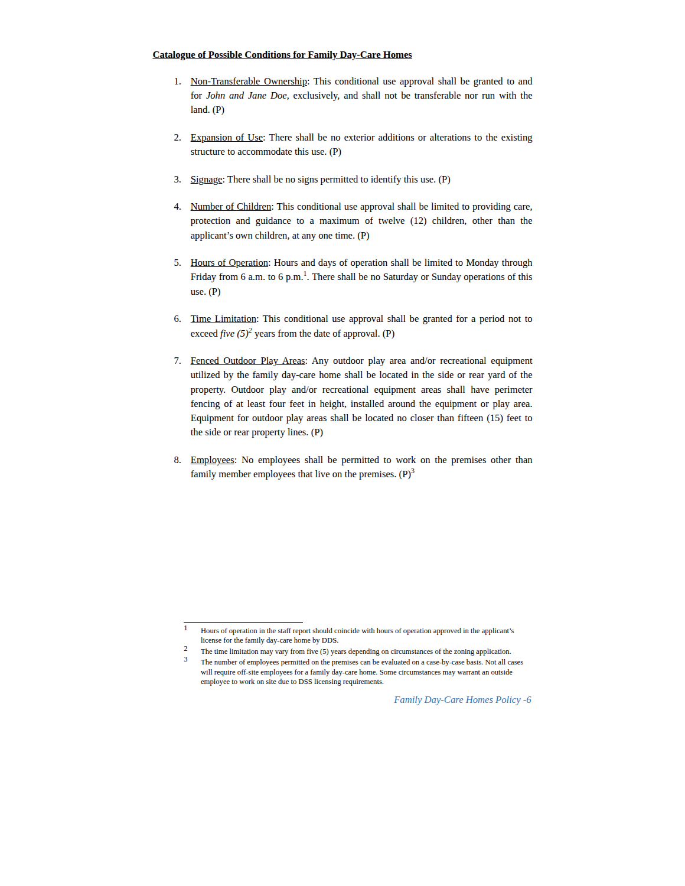Catalogue of Possible Conditions for Family Day-Care Homes
Non-Transferable Ownership: This conditional use approval shall be granted to and for John and Jane Doe, exclusively, and shall not be transferable nor run with the land. (P)
Expansion of Use: There shall be no exterior additions or alterations to the existing structure to accommodate this use. (P)
Signage: There shall be no signs permitted to identify this use. (P)
Number of Children: This conditional use approval shall be limited to providing care, protection and guidance to a maximum of twelve (12) children, other than the applicant’s own children, at any one time. (P)
Hours of Operation: Hours and days of operation shall be limited to Monday through Friday from 6 a.m. to 6 p.m.1. There shall be no Saturday or Sunday operations of this use. (P)
Time Limitation: This conditional use approval shall be granted for a period not to exceed five (5)2 years from the date of approval. (P)
Fenced Outdoor Play Areas: Any outdoor play area and/or recreational equipment utilized by the family day-care home shall be located in the side or rear yard of the property. Outdoor play and/or recreational equipment areas shall have perimeter fencing of at least four feet in height, installed around the equipment or play area. Equipment for outdoor play areas shall be located no closer than fifteen (15) feet to the side or rear property lines. (P)
Employees: No employees shall be permitted to work on the premises other than family member employees that live on the premises. (P)3
1
Hours of operation in the staff report should coincide with hours of operation approved in the applicant’s license for the family day-care home by DDS.
2
The time limitation may vary from five (5) years depending on circumstances of the zoning application.
3
The number of employees permitted on the premises can be evaluated on a case-by-case basis. Not all cases will require off-site employees for a family day-care home. Some circumstances may warrant an outside employee to work on site due to DSS licensing requirements.
Family Day-Care Homes Policy -6